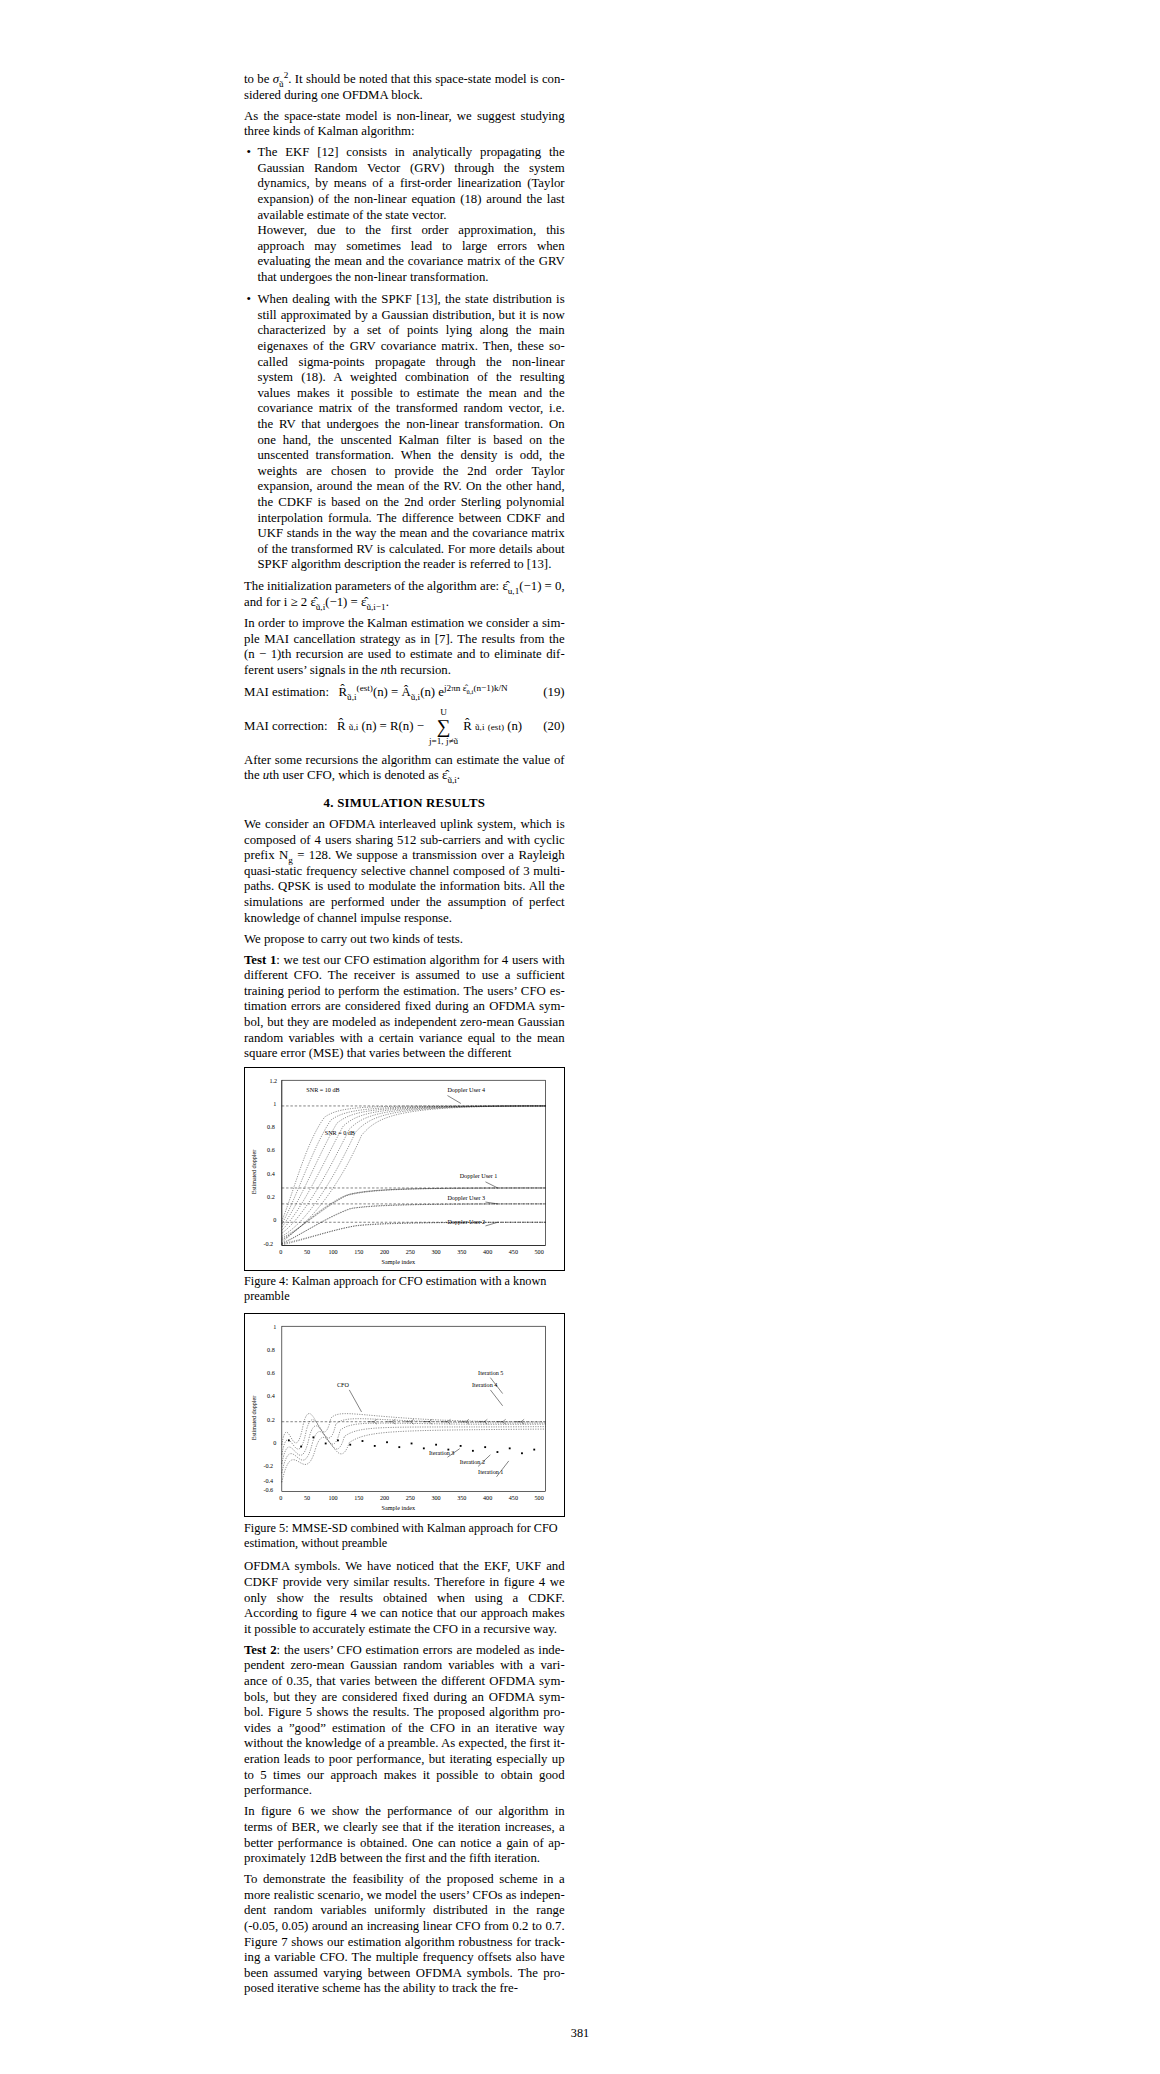to be σũ2. It should be noted that this space-state model is considered during one OFDMA block.
As the space-state model is non-linear, we suggest studying three kinds of Kalman algorithm:
The EKF [12] consists in analytically propagating the Gaussian Random Vector (GRV) through the system dynamics, by means of a first-order linearization (Taylor expansion) of the non-linear equation (18) around the last available estimate of the state vector.
However, due to the first order approximation, this approach may sometimes lead to large errors when evaluating the mean and the covariance matrix of the GRV that undergoes the non-linear transformation.
When dealing with the SPKF [13], the state distribution is still approximated by a Gaussian distribution, but it is now characterized by a set of points lying along the main eigenaxes of the GRV covariance matrix. Then, these so-called sigma-points propagate through the non-linear system (18). A weighted combination of the resulting values makes it possible to estimate the mean and the covariance matrix of the transformed random vector, i.e. the RV that undergoes the non-linear transformation. On one hand, the unscented Kalman filter is based on the unscented transformation. When the density is odd, the weights are chosen to provide the 2nd order Taylor expansion, around the mean of the RV. On the other hand, the CDKF is based on the 2nd order Sterling polynomial interpolation formula. The difference between CDKF and UKF stands in the way the mean and the covariance matrix of the transformed RV is calculated. For more details about SPKF algorithm description the reader is referred to [13].
The initialization parameters of the algorithm are: ε̂u,1(−1) = 0, and for i ≥ 2 ε̂ũ,i(−1) = ε̂ũ,i−1.
In order to improve the Kalman estimation we consider a simple MAI cancellation strategy as in [7]. The results from the (n − 1) th recursion are used to estimate and to eliminate different users’ signals in the nth recursion.
MAI estimation: R̂ũ,i(est)(n) = Âũ,i(n) ej2πn ε̂ũ,i(n−1)k/N
(19)
MAI correction: R̂ũ,i(n) = R(n) − U ∑ j=1, j≠ũ R̂ũ,i(est)(n)
(20)
After some recursions the algorithm can estimate the value of the uth user CFO, which is denoted as ε̂ũ,i.
4. SIMULATION RESULTS
We consider an OFDMA interleaved uplink system, which is composed of 4 users sharing 512 sub-carriers and with cyclic prefix Ng = 128. We suppose a transmission over a Rayleigh quasi-static frequency selective channel composed of 3 multipaths. QPSK is used to modulate the information bits. All the simulations are performed under the assumption of perfect knowledge of channel impulse response.
We propose to carry out two kinds of tests.
Test 1: we test our CFO estimation algorithm for 4 users with different CFO. The receiver is assumed to use a sufficient training period to perform the estimation. The users’ CFO estimation errors are considered fixed during an OFDMA symbol, but they are modeled as independent zero-mean Gaussian random variables with a certain variance equal to the mean square error (MSE) that varies between the different
Figure 4: Kalman approach for CFO estimation with a known preamble
Figure 5: MMSE-SD combined with Kalman approach for CFO estimation, without preamble
OFDMA symbols. We have noticed that the EKF, UKF and CDKF provide very similar results. Therefore in figure 4 we only show the results obtained when using a CDKF. According to figure 4 we can notice that our approach makes it possible to accurately estimate the CFO in a recursive way.
Test 2: the users’ CFO estimation errors are modeled as independent zero-mean Gaussian random variables with a variance of 0.35, that varies between the different OFDMA symbols, but they are considered fixed during an OFDMA symbol. Figure 5 shows the results. The proposed algorithm provides a ”good” estimation of the CFO in an iterative way without the knowledge of a preamble. As expected, the first iteration leads to poor performance, but iterating especially up to 5 times our approach makes it possible to obtain good performance.
In figure 6 we show the performance of our algorithm in terms of BER, we clearly see that if the iteration increases, a better performance is obtained. One can notice a gain of approximately 12dB between the first and the fifth iteration.
To demonstrate the feasibility of the proposed scheme in a more realistic scenario, we model the users’ CFOs as independent random variables uniformly distributed in the range (-0.05, 0.05) around an increasing linear CFO from 0.2 to 0.7. Figure 7 shows our estimation algorithm robustness for tracking a variable CFO. The multiple frequency offsets also have been assumed varying between OFDMA symbols. The proposed iterative scheme has the ability to track the fre-
381